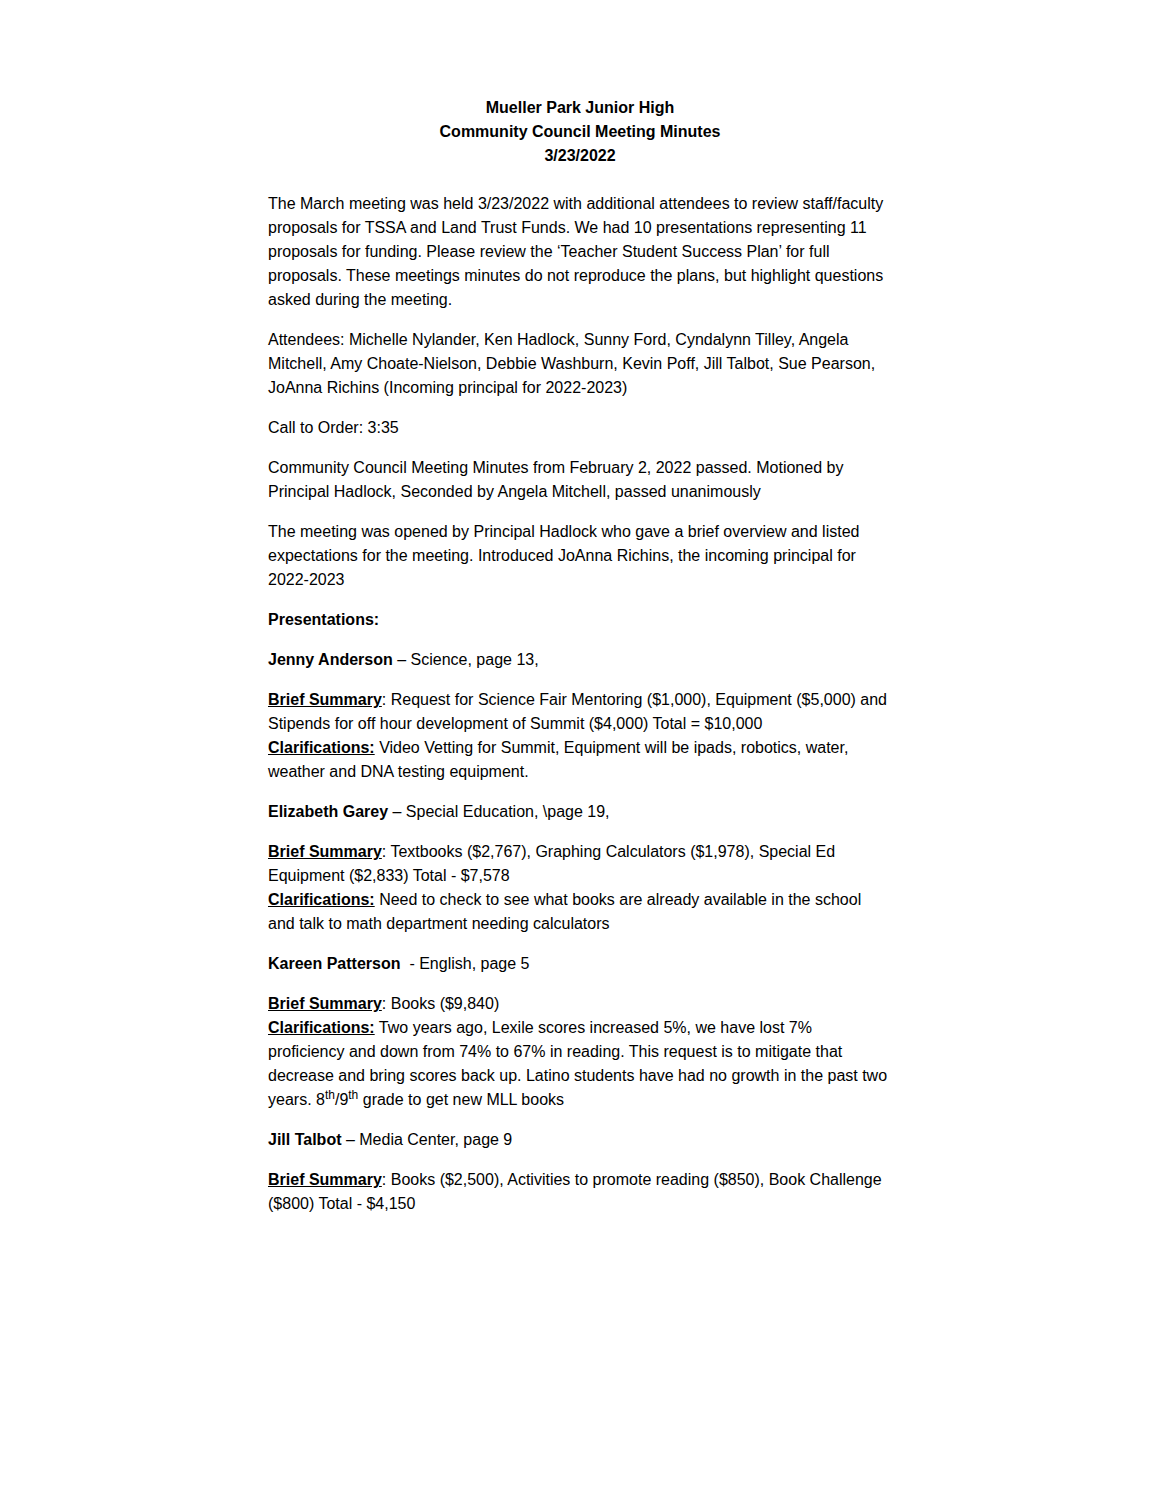Mueller Park Junior High
Community Council Meeting Minutes
3/23/2022
The March meeting was held 3/23/2022 with additional attendees to review staff/faculty proposals for TSSA and Land Trust Funds. We had 10 presentations representing 11 proposals for funding. Please review the ‘Teacher Student Success Plan’ for full proposals. These meetings minutes do not reproduce the plans, but highlight questions asked during the meeting.
Attendees: Michelle Nylander, Ken Hadlock, Sunny Ford, Cyndalynn Tilley, Angela Mitchell, Amy Choate-Nielson, Debbie Washburn, Kevin Poff, Jill Talbot, Sue Pearson, JoAnna Richins (Incoming principal for 2022-2023)
Call to Order: 3:35
Community Council Meeting Minutes from February 2, 2022 passed. Motioned by Principal Hadlock, Seconded by Angela Mitchell, passed unanimously
The meeting was opened by Principal Hadlock who gave a brief overview and listed expectations for the meeting. Introduced JoAnna Richins, the incoming principal for 2022-2023
Presentations:
Jenny Anderson – Science, page 13,
Brief Summary: Request for Science Fair Mentoring ($1,000), Equipment ($5,000) and Stipends for off hour development of Summit ($4,000) Total = $10,000
Clarifications: Video Vetting for Summit, Equipment will be ipads, robotics, water, weather and DNA testing equipment.
Elizabeth Garey – Special Education, \page 19,
Brief Summary: Textbooks ($2,767), Graphing Calculators ($1,978), Special Ed Equipment ($2,833) Total - $7,578
Clarifications: Need to check to see what books are already available in the school and talk to math department needing calculators
Kareen Patterson - English, page 5
Brief Summary: Books ($9,840)
Clarifications: Two years ago, Lexile scores increased 5%, we have lost 7% proficiency and down from 74% to 67% in reading. This request is to mitigate that decrease and bring scores back up. Latino students have had no growth in the past two years. 8th/9th grade to get new MLL books
Jill Talbot – Media Center, page 9
Brief Summary: Books ($2,500), Activities to promote reading ($850), Book Challenge ($800) Total - $4,150